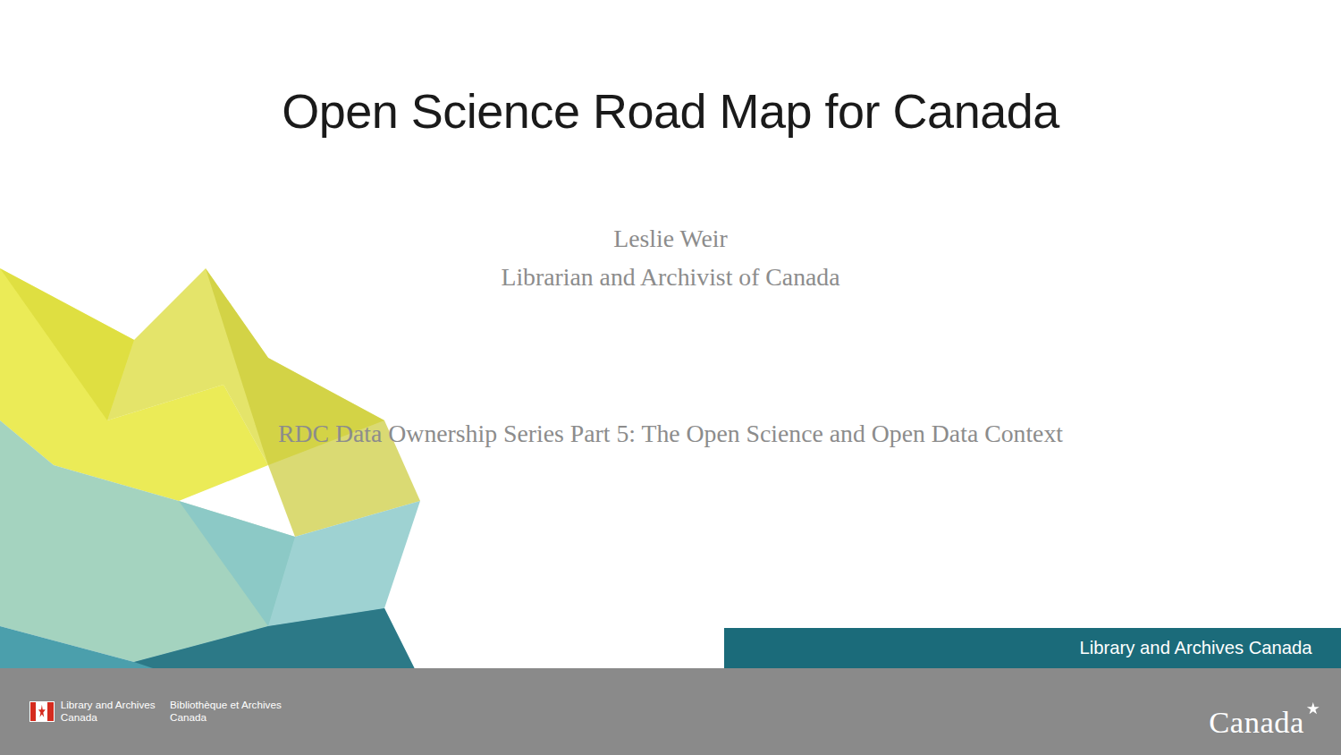Open Science Road Map for Canada
Leslie Weir Librarian and Archivist of Canada
RDC Data Ownership Series Part 5: The Open Science and Open Data Context
Library and Archives Canada
Library and Archives
Canada Bibliothèque et Archives
Canada
Canada